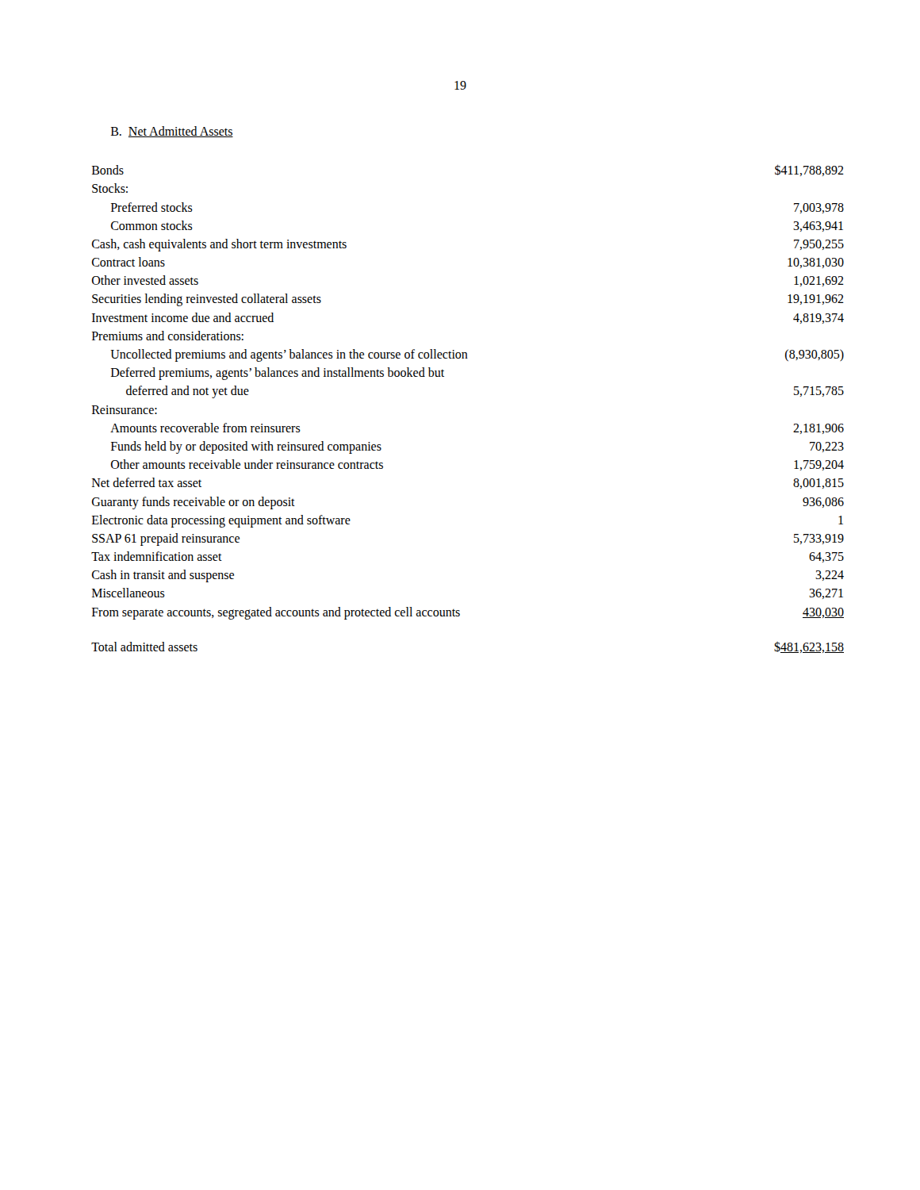19
B. Net Admitted Assets
| Bonds | $411,788,892 |
| Stocks: | |
| Preferred stocks | 7,003,978 |
| Common stocks | 3,463,941 |
| Cash, cash equivalents and short term investments | 7,950,255 |
| Contract loans | 10,381,030 |
| Other invested assets | 1,021,692 |
| Securities lending reinvested collateral assets | 19,191,962 |
| Investment income due and accrued | 4,819,374 |
| Premiums and considerations: | |
| Uncollected premiums and agents’ balances in the course of collection | (8,930,805) |
| Deferred premiums, agents’ balances and installments booked but | |
| deferred and not yet due | 5,715,785 |
| Reinsurance: | |
| Amounts recoverable from reinsurers | 2,181,906 |
| Funds held by or deposited with reinsured companies | 70,223 |
| Other amounts receivable under reinsurance contracts | 1,759,204 |
| Net deferred tax asset | 8,001,815 |
| Guaranty funds receivable or on deposit | 936,086 |
| Electronic data processing equipment and software | 1 |
| SSAP 61 prepaid reinsurance | 5,733,919 |
| Tax indemnification asset | 64,375 |
| Cash in transit and suspense | 3,224 |
| Miscellaneous | 36,271 |
| From separate accounts, segregated accounts and protected cell accounts | 430,030 |
| Total admitted assets | $ 481,623,158 |